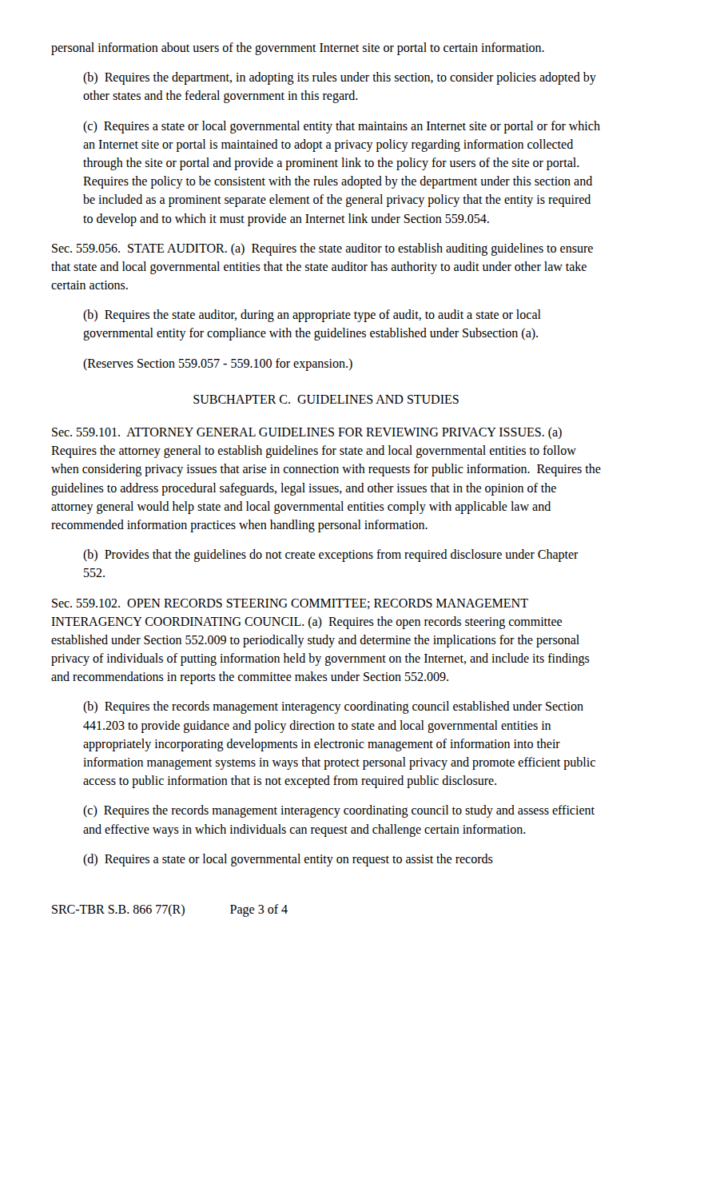personal information about users of the government Internet site or portal to certain information.
(b) Requires the department, in adopting its rules under this section, to consider policies adopted by other states and the federal government in this regard.
(c) Requires a state or local governmental entity that maintains an Internet site or portal or for which an Internet site or portal is maintained to adopt a privacy policy regarding information collected through the site or portal and provide a prominent link to the policy for users of the site or portal. Requires the policy to be consistent with the rules adopted by the department under this section and be included as a prominent separate element of the general privacy policy that the entity is required to develop and to which it must provide an Internet link under Section 559.054.
Sec. 559.056. STATE AUDITOR. (a) Requires the state auditor to establish auditing guidelines to ensure that state and local governmental entities that the state auditor has authority to audit under other law take certain actions.
(b) Requires the state auditor, during an appropriate type of audit, to audit a state or local governmental entity for compliance with the guidelines established under Subsection (a).
(Reserves Section 559.057 - 559.100 for expansion.)
SUBCHAPTER C. GUIDELINES AND STUDIES
Sec. 559.101. ATTORNEY GENERAL GUIDELINES FOR REVIEWING PRIVACY ISSUES. (a) Requires the attorney general to establish guidelines for state and local governmental entities to follow when considering privacy issues that arise in connection with requests for public information. Requires the guidelines to address procedural safeguards, legal issues, and other issues that in the opinion of the attorney general would help state and local governmental entities comply with applicable law and recommended information practices when handling personal information.
(b) Provides that the guidelines do not create exceptions from required disclosure under Chapter 552.
Sec. 559.102. OPEN RECORDS STEERING COMMITTEE; RECORDS MANAGEMENT INTERAGENCY COORDINATING COUNCIL. (a) Requires the open records steering committee established under Section 552.009 to periodically study and determine the implications for the personal privacy of individuals of putting information held by government on the Internet, and include its findings and recommendations in reports the committee makes under Section 552.009.
(b) Requires the records management interagency coordinating council established under Section 441.203 to provide guidance and policy direction to state and local governmental entities in appropriately incorporating developments in electronic management of information into their information management systems in ways that protect personal privacy and promote efficient public access to public information that is not excepted from required public disclosure.
(c) Requires the records management interagency coordinating council to study and assess efficient and effective ways in which individuals can request and challenge certain information.
(d) Requires a state or local governmental entity on request to assist the records
SRC-TBR S.B. 866 77(R) Page 3 of 4